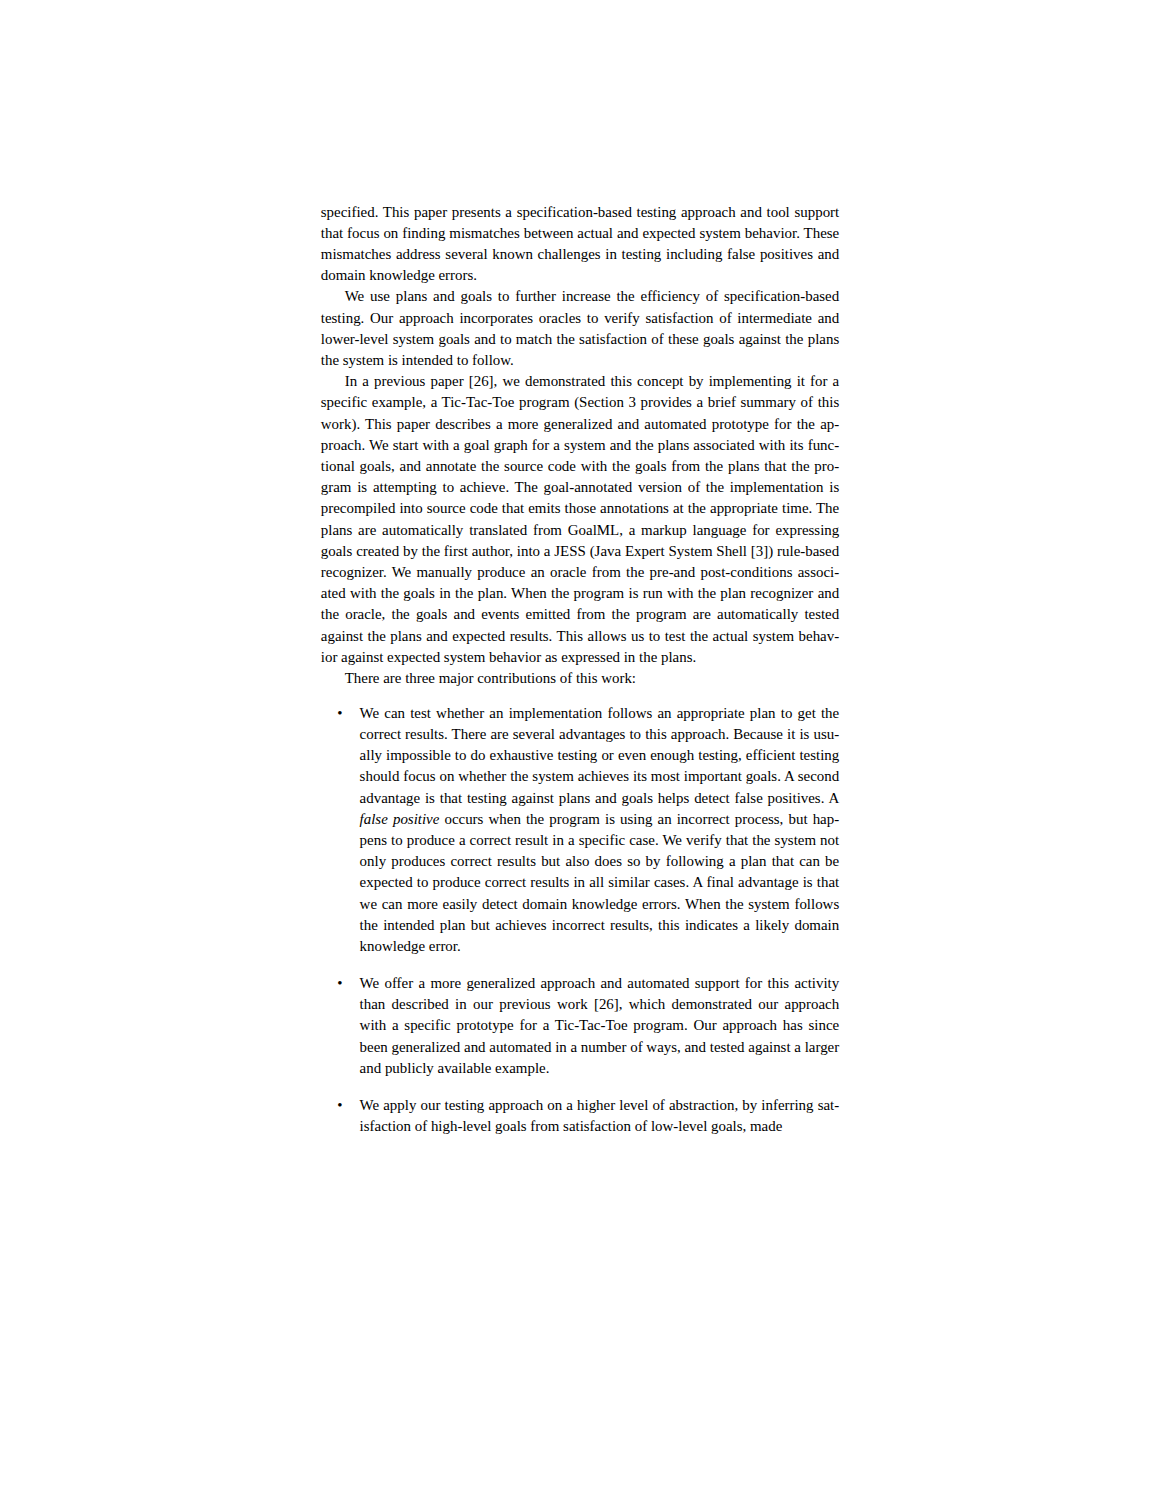specified. This paper presents a specification-based testing approach and tool support that focus on finding mismatches between actual and expected system behavior. These mismatches address several known challenges in testing including false positives and domain knowledge errors.
We use plans and goals to further increase the efficiency of specification-based testing. Our approach incorporates oracles to verify satisfaction of intermediate and lower-level system goals and to match the satisfaction of these goals against the plans the system is intended to follow.
In a previous paper [26], we demonstrated this concept by implementing it for a specific example, a Tic-Tac-Toe program (Section 3 provides a brief summary of this work). This paper describes a more generalized and automated prototype for the approach. We start with a goal graph for a system and the plans associated with its functional goals, and annotate the source code with the goals from the plans that the program is attempting to achieve. The goal-annotated version of the implementation is precompiled into source code that emits those annotations at the appropriate time. The plans are automatically translated from GoalML, a markup language for expressing goals created by the first author, into a JESS (Java Expert System Shell [3]) rule-based recognizer. We manually produce an oracle from the pre-and post-conditions associated with the goals in the plan. When the program is run with the plan recognizer and the oracle, the goals and events emitted from the program are automatically tested against the plans and expected results. This allows us to test the actual system behavior against expected system behavior as expressed in the plans.
There are three major contributions of this work:
We can test whether an implementation follows an appropriate plan to get the correct results. There are several advantages to this approach. Because it is usually impossible to do exhaustive testing or even enough testing, efficient testing should focus on whether the system achieves its most important goals. A second advantage is that testing against plans and goals helps detect false positives. A false positive occurs when the program is using an incorrect process, but happens to produce a correct result in a specific case. We verify that the system not only produces correct results but also does so by following a plan that can be expected to produce correct results in all similar cases. A final advantage is that we can more easily detect domain knowledge errors. When the system follows the intended plan but achieves incorrect results, this indicates a likely domain knowledge error.
We offer a more generalized approach and automated support for this activity than described in our previous work [26], which demonstrated our approach with a specific prototype for a Tic-Tac-Toe program. Our approach has since been generalized and automated in a number of ways, and tested against a larger and publicly available example.
We apply our testing approach on a higher level of abstraction, by inferring satisfaction of high-level goals from satisfaction of low-level goals, made